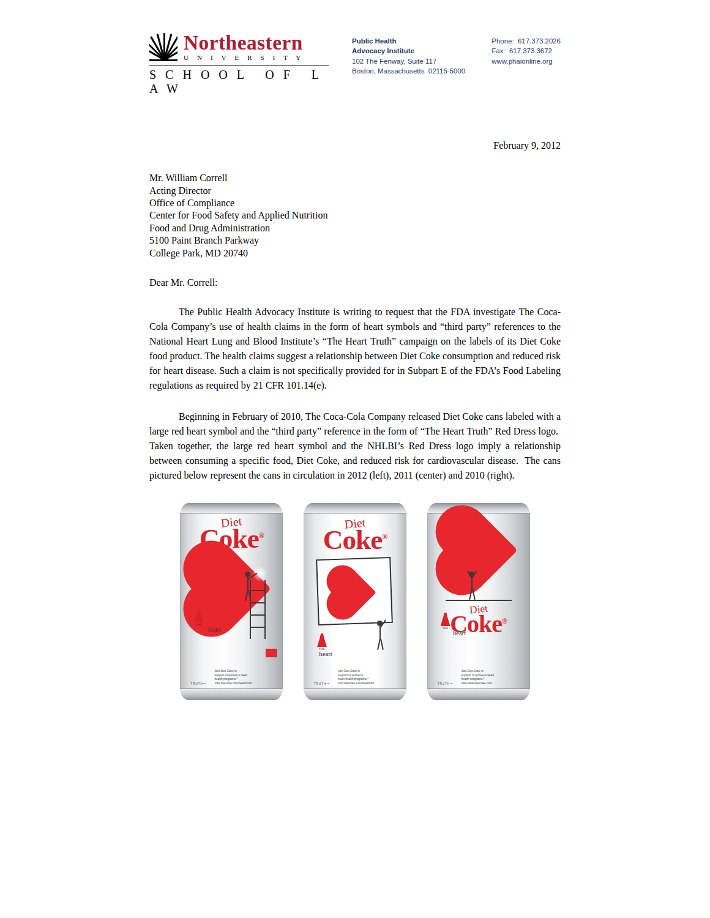Northeastern
U N I V E R S I T Y
S C H O O L O F L A W
Public Health
Advocacy Institute
102 The Fenway, Suite 117
Boston, Massachusetts 02115-5000
Phone: 617.373.2026
Fax: 617.373.3672
www.phaionline.org
February 9, 2012
Mr. William Correll
Acting Director
Office of Compliance
Center for Food Safety and Applied Nutrition
Food and Drug Administration
5100 Paint Branch Parkway
College Park, MD 20740
Dear Mr. Correll:
The Public Health Advocacy Institute is writing to request that the FDA investigate The Coca-Cola Company’s use of health claims in the form of heart symbols and “third party” references to the National Heart Lung and Blood Institute’s “The Heart Truth” campaign on the labels of its Diet Coke food product. The health claims suggest a relationship between Diet Coke consumption and reduced risk for heart disease. Such a claim is not specifically provided for in Subpart E of the FDA’s Food Labeling regulations as required by 21 CFR 101.14(e).
Beginning in February of 2010, The Coca-Cola Company released Diet Coke cans labeled with a large red heart symbol and the “third party” reference in the form of “The Heart Truth” Red Dress logo. Taken together, the large red heart symbol and the NHLBI’s Red Dress logo imply a relationship between consuming a specific food, Diet Coke, and reduced risk for cardiovascular disease. The cans pictured below represent the cans in circulation in 2012 (left), 2011 (center) and 2010 (right).
Diet Coke®
THE
heart
TRUTH™
Join Diet Coke in
support of women’s heart
health programs.*
Visit dietcoke.com/hearttruth.
Diet Coke®
THE
heart
TRUTH™
Join Diet Coke in
support of women’s
heart health programs.*
Visit dietcoke.com/heartruth
Diet Coke®
THE
heart
TRUTH™
Join Diet Coke in
support of women’s heart
health programs.*
Visit www.dietcoke.com.